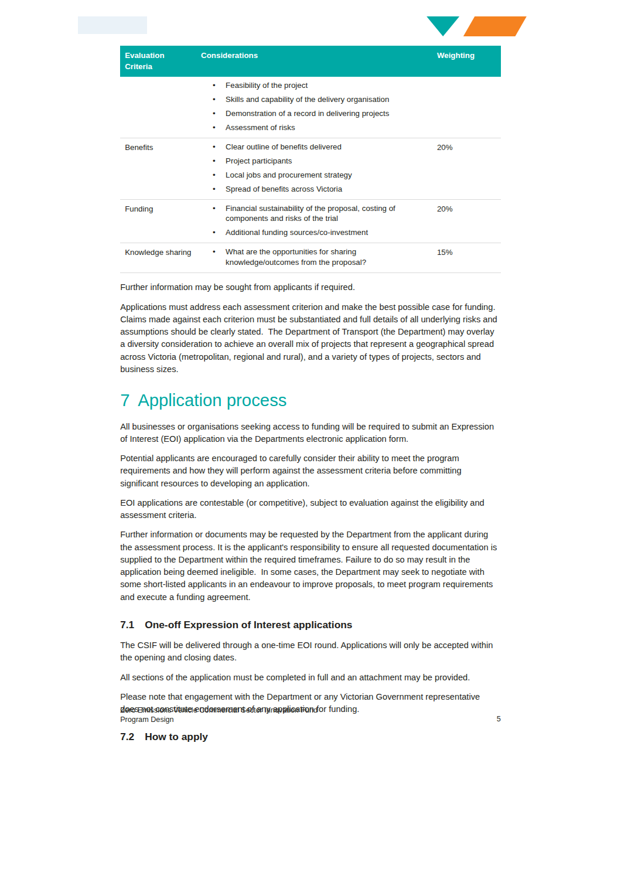| Evaluation Criteria | Considerations | Weighting |
| --- | --- | --- |
| | Feasibility of the project Skills and capability of the delivery organisation Demonstration of a record in delivering projects Assessment of risks | |
| Benefits | Clear outline of benefits delivered Project participants Local jobs and procurement strategy Spread of benefits across Victoria | 20% |
| Funding | Financial sustainability of the proposal, costing of components and risks of the trial Additional funding sources/co-investment | 20% |
| Knowledge sharing | What are the opportunities for sharing knowledge/outcomes from the proposal? | 15% |
Further information may be sought from applicants if required.
Applications must address each assessment criterion and make the best possible case for funding. Claims made against each criterion must be substantiated and full details of all underlying risks and assumptions should be clearly stated. The Department of Transport (the Department) may overlay a diversity consideration to achieve an overall mix of projects that represent a geographical spread across Victoria (metropolitan, regional and rural), and a variety of types of projects, sectors and business sizes.
7 Application process
All businesses or organisations seeking access to funding will be required to submit an Expression of Interest (EOI) application via the Departments electronic application form.
Potential applicants are encouraged to carefully consider their ability to meet the program requirements and how they will perform against the assessment criteria before committing significant resources to developing an application.
EOI applications are contestable (or competitive), subject to evaluation against the eligibility and assessment criteria.
Further information or documents may be requested by the Department from the applicant during the assessment process. It is the applicant's responsibility to ensure all requested documentation is supplied to the Department within the required timeframes. Failure to do so may result in the application being deemed ineligible. In some cases, the Department may seek to negotiate with some short-listed applicants in an endeavour to improve proposals, to meet program requirements and execute a funding agreement.
7.1 One-off Expression of Interest applications
The CSIF will be delivered through a one-time EOI round. Applications will only be accepted within the opening and closing dates.
All sections of the application must be completed in full and an attachment may be provided.
Please note that engagement with the Department or any Victorian Government representative does not constitute endorsement of any application for funding.
7.2 How to apply
Zero Emissions Vehicle Commercial Sector Innovation Fund
Program Design
5